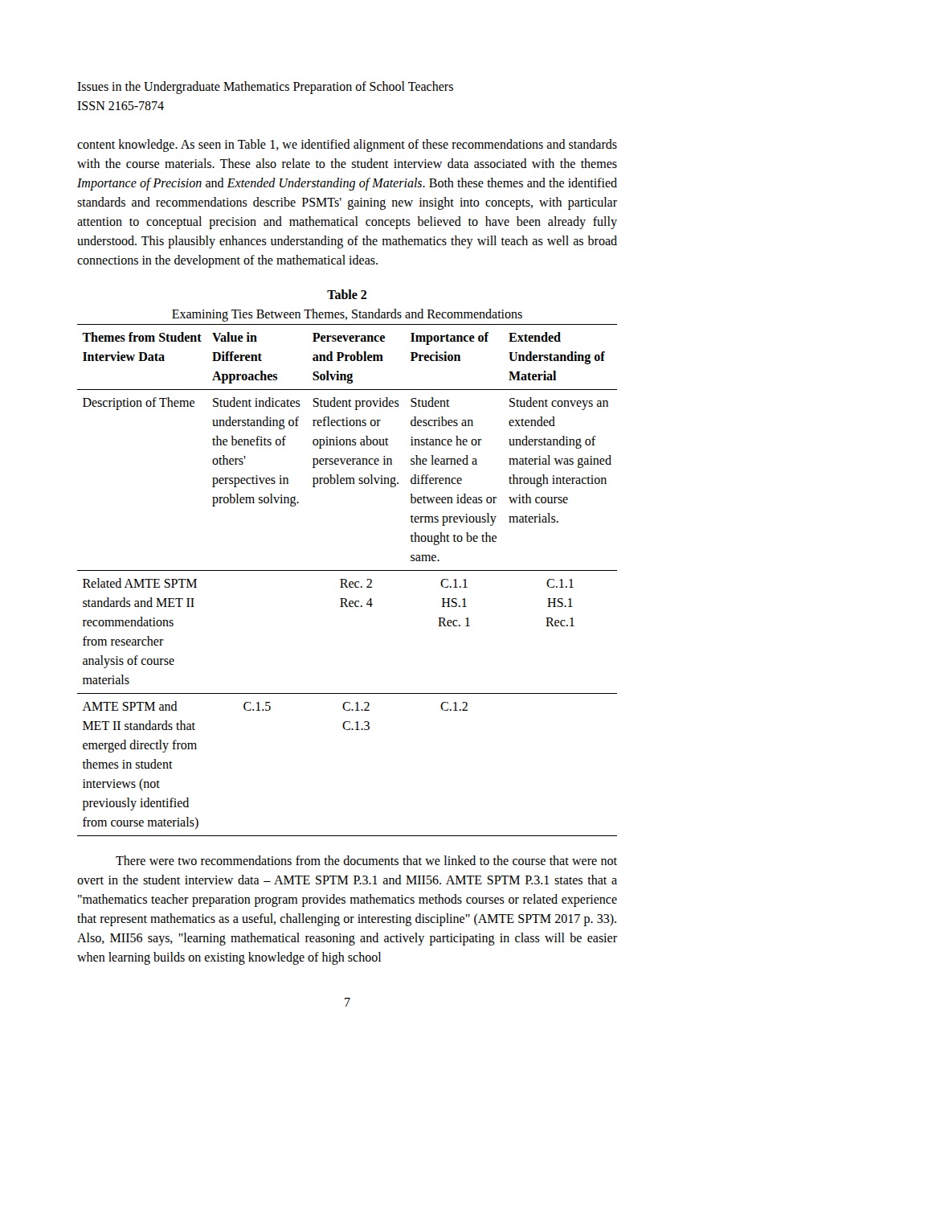Issues in the Undergraduate Mathematics Preparation of School Teachers
ISSN 2165-7874
content knowledge. As seen in Table 1, we identified alignment of these recommendations and standards with the course materials. These also relate to the student interview data associated with the themes Importance of Precision and Extended Understanding of Materials. Both these themes and the identified standards and recommendations describe PSMTs' gaining new insight into concepts, with particular attention to conceptual precision and mathematical concepts believed to have been already fully understood. This plausibly enhances understanding of the mathematics they will teach as well as broad connections in the development of the mathematical ideas.
Table 2 Examining Ties Between Themes, Standards and Recommendations
| Themes from Student Interview Data | Value in Different Approaches | Perseverance and Problem Solving | Importance of Precision | Extended Understanding of Material |
| --- | --- | --- | --- | --- |
| Description of Theme | Student indicates understanding of the benefits of others' perspectives in problem solving. | Student provides reflections or opinions about perseverance in problem solving. | Student describes an instance he or she learned a difference between ideas or terms previously thought to be the same. | Student conveys an extended understanding of material was gained through interaction with course materials. |
| Related AMTE SPTM standards and MET II recommendations from researcher analysis of course materials | | Rec. 2 Rec. 4 | C.1.1 HS.1 Rec. 1 | C.1.1 HS.1 Rec.1 |
| AMTE SPTM and MET II standards that emerged directly from themes in student interviews (not previously identified from course materials) | C.1.5 | C.1.2 C.1.3 | C.1.2 | |
There were two recommendations from the documents that we linked to the course that were not overt in the student interview data – AMTE SPTM P.3.1 and MII56. AMTE SPTM P.3.1 states that a "mathematics teacher preparation program provides mathematics methods courses or related experience that represent mathematics as a useful, challenging or interesting discipline" (AMTE SPTM 2017 p. 33). Also, MII56 says, "learning mathematical reasoning and actively participating in class will be easier when learning builds on existing knowledge of high school
7